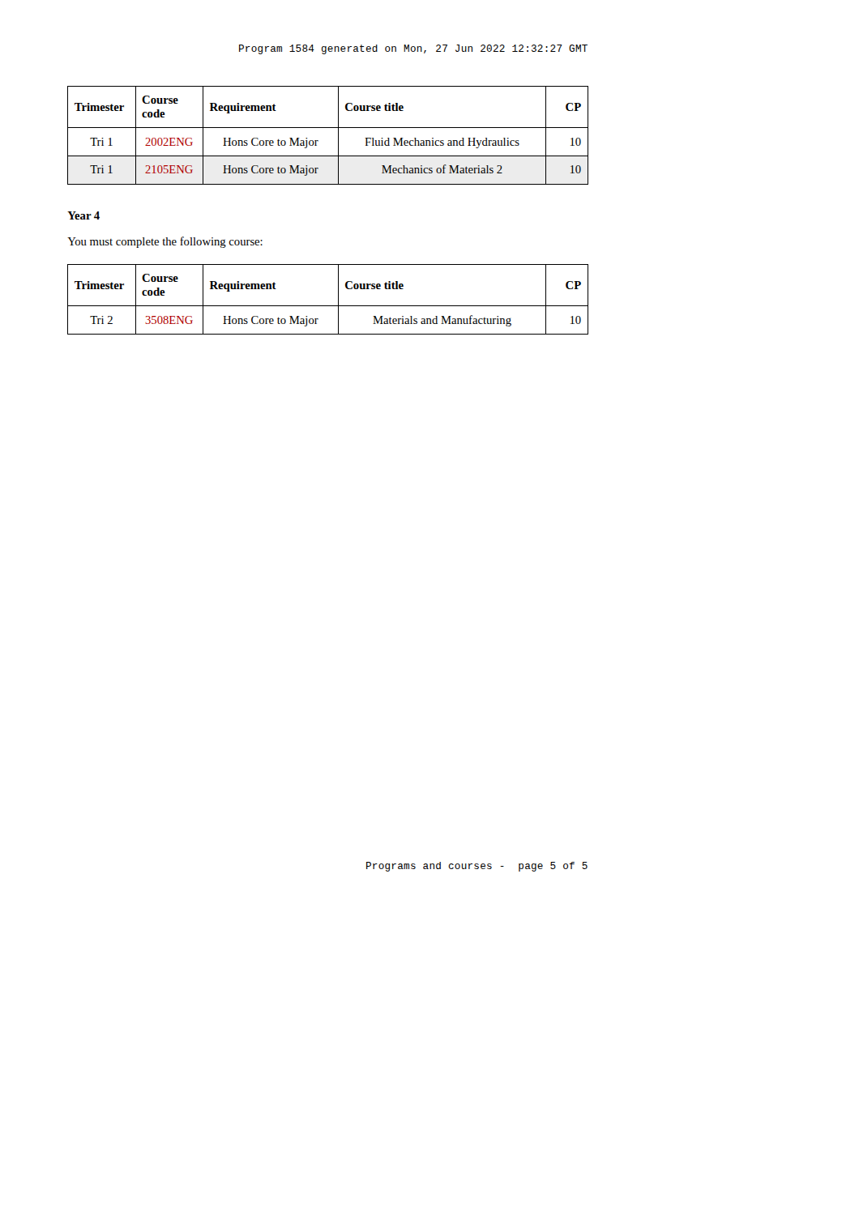Program 1584 generated on Mon, 27 Jun 2022 12:32:27 GMT
| Trimester | Course code | Requirement | Course title | CP |
| --- | --- | --- | --- | --- |
| Tri 1 | 2002ENG | Hons Core to Major | Fluid Mechanics and Hydraulics | 10 |
| Tri 1 | 2105ENG | Hons Core to Major | Mechanics of Materials 2 | 10 |
Year 4
You must complete the following course:
| Trimester | Course code | Requirement | Course title | CP |
| --- | --- | --- | --- | --- |
| Tri 2 | 3508ENG | Hons Core to Major | Materials and Manufacturing | 10 |
Programs and courses - page 5 of 5